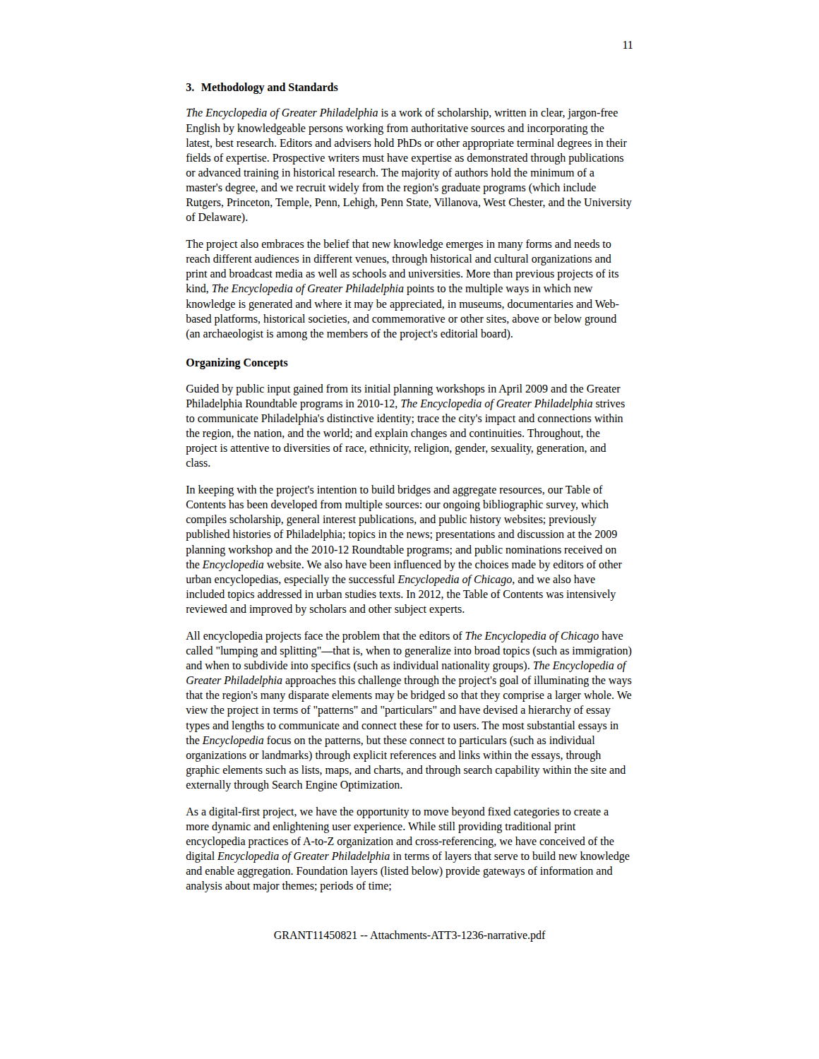11
3. Methodology and Standards
The Encyclopedia of Greater Philadelphia is a work of scholarship, written in clear, jargon-free English by knowledgeable persons working from authoritative sources and incorporating the latest, best research. Editors and advisers hold PhDs or other appropriate terminal degrees in their fields of expertise. Prospective writers must have expertise as demonstrated through publications or advanced training in historical research. The majority of authors hold the minimum of a master's degree, and we recruit widely from the region's graduate programs (which include Rutgers, Princeton, Temple, Penn, Lehigh, Penn State, Villanova, West Chester, and the University of Delaware).
The project also embraces the belief that new knowledge emerges in many forms and needs to reach different audiences in different venues, through historical and cultural organizations and print and broadcast media as well as schools and universities. More than previous projects of its kind, The Encyclopedia of Greater Philadelphia points to the multiple ways in which new knowledge is generated and where it may be appreciated, in museums, documentaries and Web-based platforms, historical societies, and commemorative or other sites, above or below ground (an archaeologist is among the members of the project's editorial board).
Organizing Concepts
Guided by public input gained from its initial planning workshops in April 2009 and the Greater Philadelphia Roundtable programs in 2010-12, The Encyclopedia of Greater Philadelphia strives to communicate Philadelphia's distinctive identity; trace the city's impact and connections within the region, the nation, and the world; and explain changes and continuities. Throughout, the project is attentive to diversities of race, ethnicity, religion, gender, sexuality, generation, and class.
In keeping with the project's intention to build bridges and aggregate resources, our Table of Contents has been developed from multiple sources: our ongoing bibliographic survey, which compiles scholarship, general interest publications, and public history websites; previously published histories of Philadelphia; topics in the news; presentations and discussion at the 2009 planning workshop and the 2010-12 Roundtable programs; and public nominations received on the Encyclopedia website. We also have been influenced by the choices made by editors of other urban encyclopedias, especially the successful Encyclopedia of Chicago, and we also have included topics addressed in urban studies texts. In 2012, the Table of Contents was intensively reviewed and improved by scholars and other subject experts.
All encyclopedia projects face the problem that the editors of The Encyclopedia of Chicago have called "lumping and splitting"—that is, when to generalize into broad topics (such as immigration) and when to subdivide into specifics (such as individual nationality groups). The Encyclopedia of Greater Philadelphia approaches this challenge through the project's goal of illuminating the ways that the region's many disparate elements may be bridged so that they comprise a larger whole. We view the project in terms of "patterns" and "particulars" and have devised a hierarchy of essay types and lengths to communicate and connect these for to users. The most substantial essays in the Encyclopedia focus on the patterns, but these connect to particulars (such as individual organizations or landmarks) through explicit references and links within the essays, through graphic elements such as lists, maps, and charts, and through search capability within the site and externally through Search Engine Optimization.
As a digital-first project, we have the opportunity to move beyond fixed categories to create a more dynamic and enlightening user experience. While still providing traditional print encyclopedia practices of A-to-Z organization and cross-referencing, we have conceived of the digital Encyclopedia of Greater Philadelphia in terms of layers that serve to build new knowledge and enable aggregation. Foundation layers (listed below) provide gateways of information and analysis about major themes; periods of time;
GRANT11450821 -- Attachments-ATT3-1236-narrative.pdf